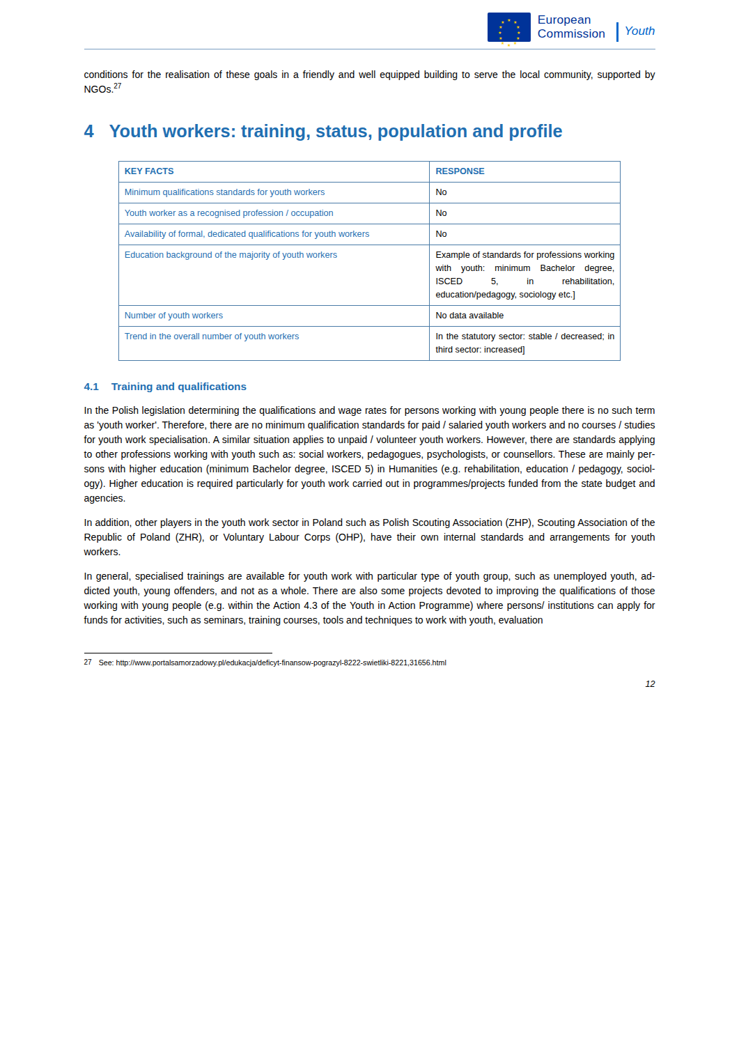★ ★ ★ ★ ★ ★ ★ ★ ★ ★ ★ ★
European
Commission
Youth
conditions for the realisation of these goals in a friendly and well equipped building to serve the local community, supported by NGOs.27
4 Youth workers: training, status, population and profile
| KEY FACTS | RESPONSE |
| --- | --- |
| Minimum qualifications standards for youth workers | No |
| Youth worker as a recognised profession / occupation | No |
| Availability of formal, dedicated qualifications for youth workers | No |
| Education background of the majority of youth workers | Example of standards for professions working with youth: minimum Bachelor degree, ISCED 5, in rehabilitation, education/pedagogy, sociology etc.] |
| Number of youth workers | No data available |
| Trend in the overall number of youth workers | In the statutory sector: stable / decreased; in third sector: increased] |
4.1 Training and qualifications
In the Polish legislation determining the qualifications and wage rates for persons working with young people there is no such term as 'youth worker'. Therefore, there are no minimum qualification standards for paid / salaried youth workers and no courses / studies for youth work specialisation. A similar situation applies to unpaid / volunteer youth workers. However, there are standards applying to other professions working with youth such as: social workers, pedagogues, psychologists, or counsellors. These are mainly persons with higher education (minimum Bachelor degree, ISCED 5) in Humanities (e.g. rehabilitation, education / pedagogy, sociology). Higher education is required particularly for youth work carried out in programmes/projects funded from the state budget and agencies.
In addition, other players in the youth work sector in Poland such as Polish Scouting Association (ZHP), Scouting Association of the Republic of Poland (ZHR), or Voluntary Labour Corps (OHP), have their own internal standards and arrangements for youth workers.
In general, specialised trainings are available for youth work with particular type of youth group, such as unemployed youth, addicted youth, young offenders, and not as a whole. There are also some projects devoted to improving the qualifications of those working with young people (e.g. within the Action 4.3 of the Youth in Action Programme) where persons/ institutions can apply for funds for activities, such as seminars, training courses, tools and techniques to work with youth, evaluation
27 See: http://www.portalsamorzadowy.pl/edukacja/deficyt-finansow-pograzyl-8222-swietliki-8221,31656.html
12